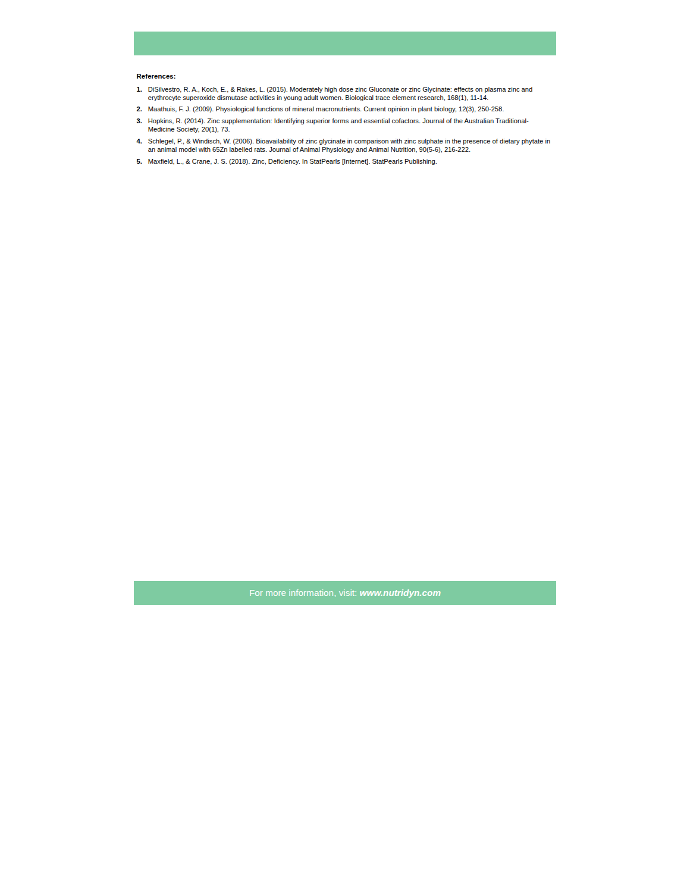References:
1. DiSilvestro, R. A., Koch, E., & Rakes, L. (2015). Moderately high dose zinc Gluconate or zinc Glycinate: effects on plasma zinc and erythrocyte superoxide dismutase activities in young adult women. Biological trace element research, 168(1), 11-14.
2. Maathuis, F. J. (2009). Physiological functions of mineral macronutrients. Current opinion in plant biology, 12(3), 250-258.
3. Hopkins, R. (2014). Zinc supplementation: Identifying superior forms and essential cofactors. Journal of the Australian Traditional-Medicine Society, 20(1), 73.
4. Schlegel, P., & Windisch, W. (2006). Bioavailability of zinc glycinate in comparison with zinc sulphate in the presence of dietary phytate in an animal model with 65Zn labelled rats. Journal of Animal Physiology and Animal Nutrition, 90(5-6), 216-222.
5. Maxfield, L., & Crane, J. S. (2018). Zinc, Deficiency. In StatPearls [Internet]. StatPearls Publishing.
For more information, visit: www.nutridyn.com